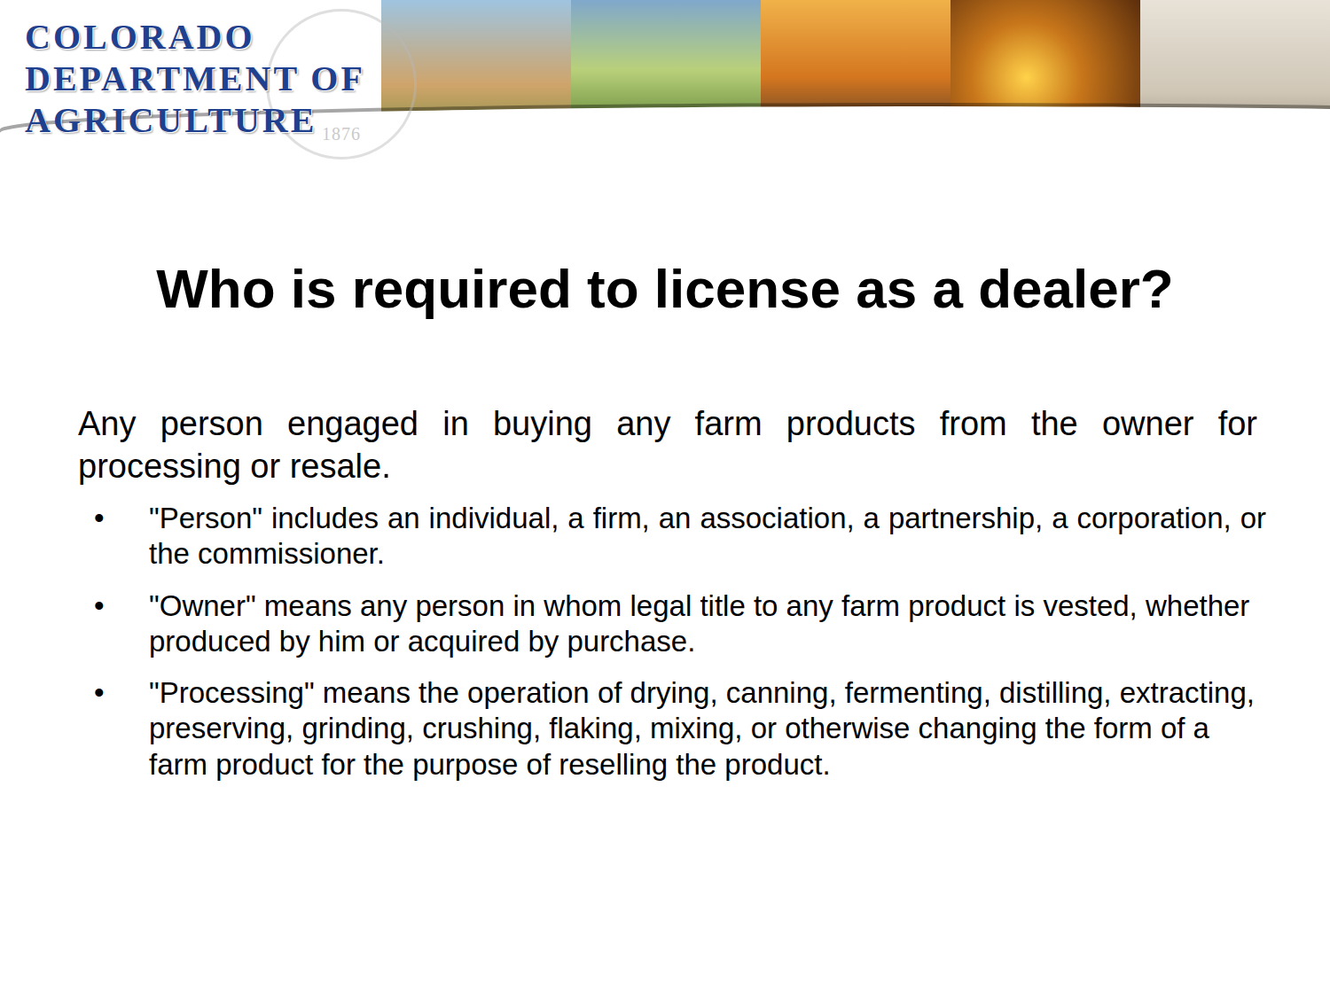COLORADO
DEPARTMENT OF
AGRICULTURE
Who is required to license as a dealer?
Any person engaged in buying any farm products from the owner for processing or resale.
"Person" includes an individual, a firm, an association, a partnership, a corporation, or the commissioner.
"Owner" means any person in whom legal title to any farm product is vested, whether produced by him or acquired by purchase.
"Processing" means the operation of drying, canning, fermenting, distilling, extracting, preserving, grinding, crushing, flaking, mixing, or otherwise changing the form of a farm product for the purpose of reselling the product.